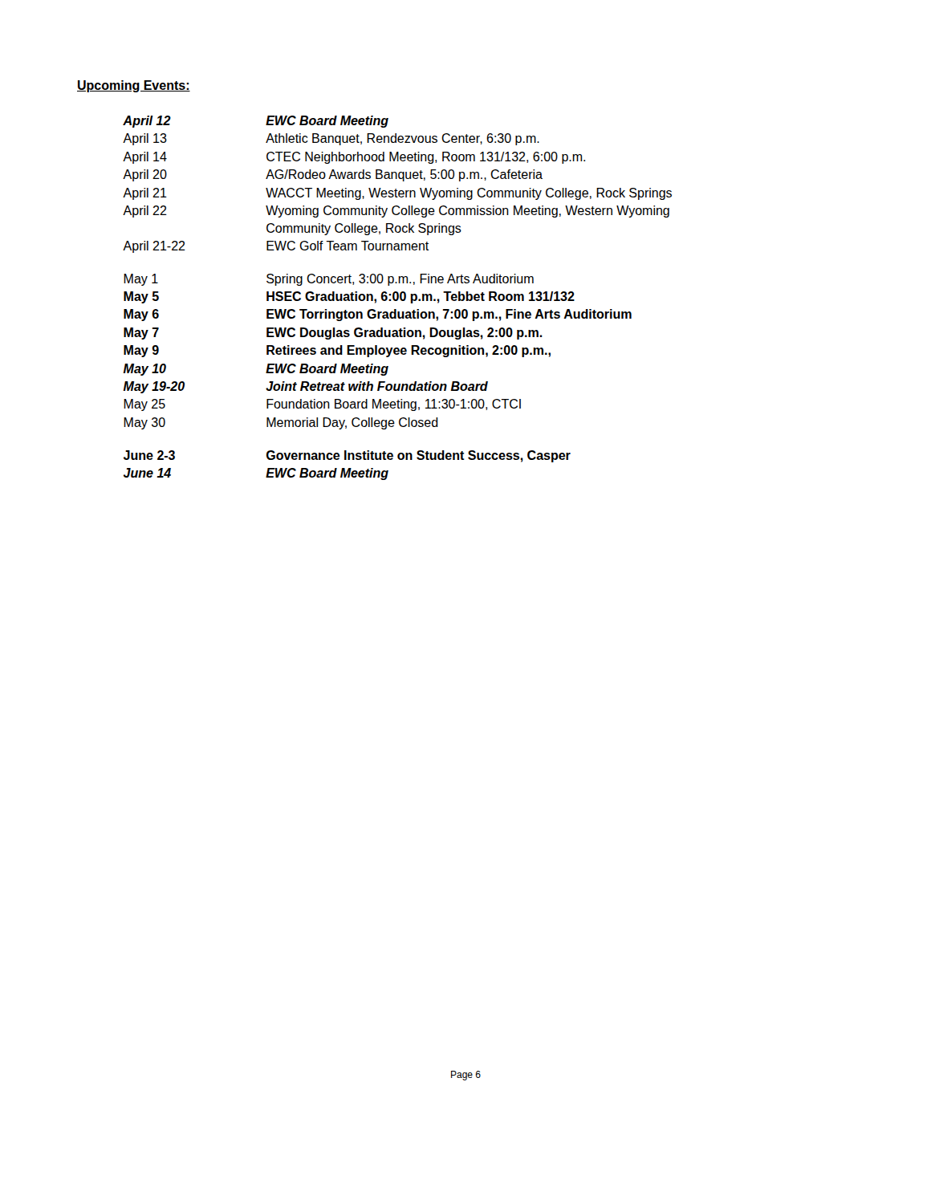Upcoming Events:
| April 12 | EWC Board Meeting |
| April 13 | Athletic Banquet, Rendezvous Center, 6:30 p.m. |
| April 14 | CTEC Neighborhood Meeting, Room 131/132, 6:00 p.m. |
| April 20 | AG/Rodeo Awards Banquet, 5:00 p.m., Cafeteria |
| April 21 | WACCT Meeting, Western Wyoming Community College, Rock Springs |
| April 22 | Wyoming Community College Commission Meeting, Western Wyoming Community College, Rock Springs |
| April 21-22 | EWC Golf Team Tournament |
| May 1 | Spring Concert, 3:00 p.m., Fine Arts Auditorium |
| May 5 | HSEC Graduation, 6:00 p.m., Tebbet Room 131/132 |
| May 6 | EWC Torrington Graduation, 7:00 p.m., Fine Arts Auditorium |
| May 7 | EWC Douglas Graduation, Douglas, 2:00 p.m. |
| May 9 | Retirees and Employee Recognition, 2:00 p.m., |
| May 10 | EWC Board Meeting |
| May 19-20 | Joint Retreat with Foundation Board |
| May 25 | Foundation Board Meeting, 11:30-1:00, CTCI |
| May 30 | Memorial Day, College Closed |
| June 2-3 | Governance Institute on Student Success, Casper |
| June 14 | EWC Board Meeting |
Page 6